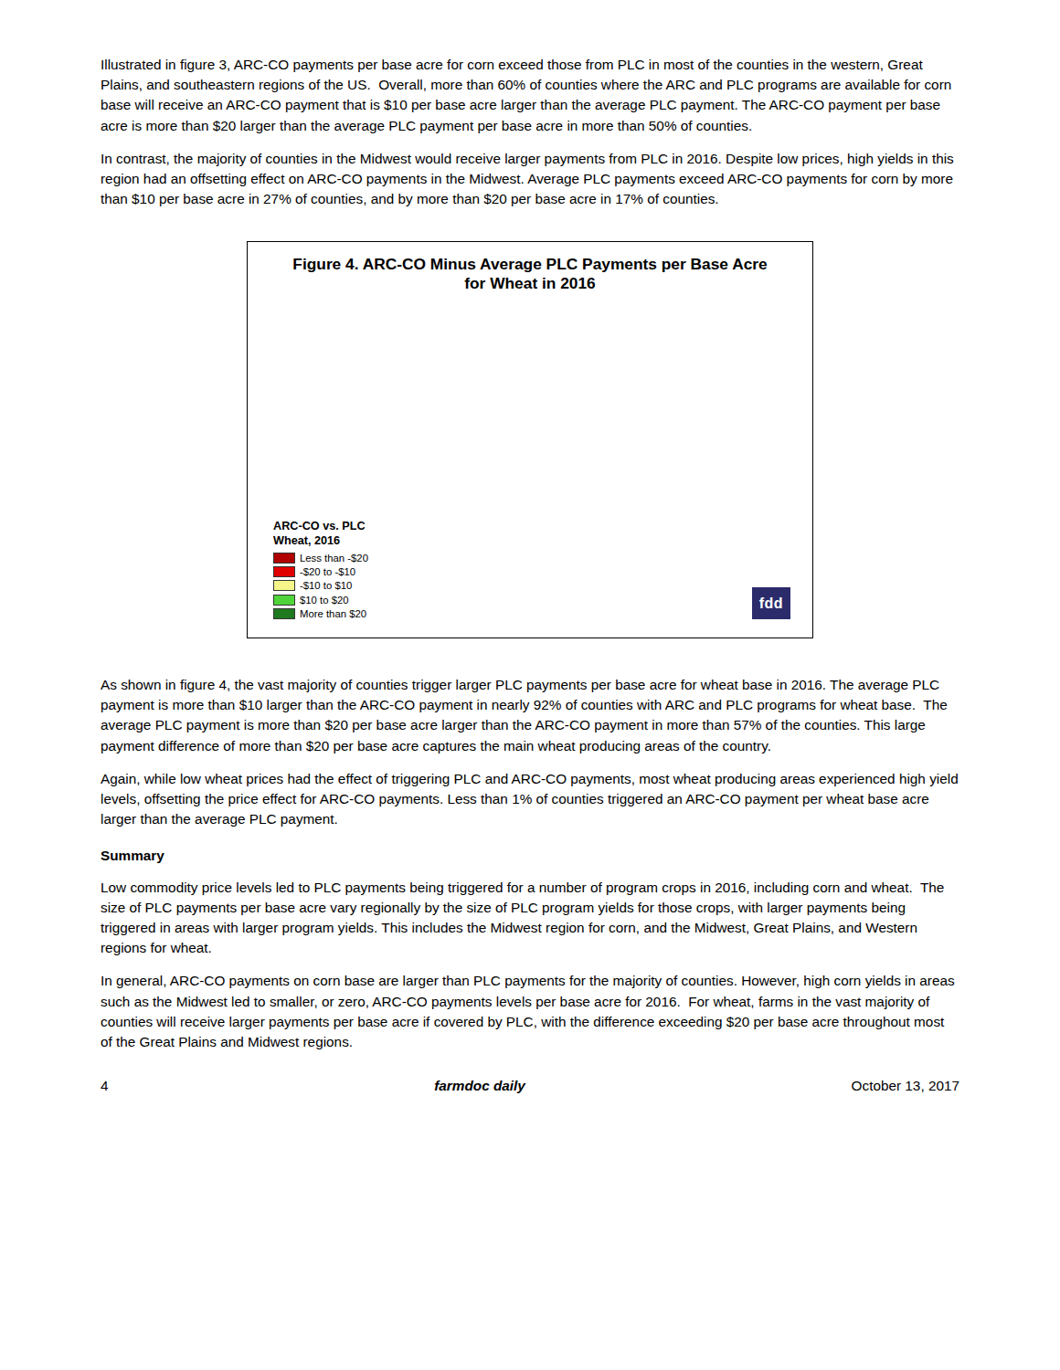Illustrated in figure 3, ARC-CO payments per base acre for corn exceed those from PLC in most of the counties in the western, Great Plains, and southeastern regions of the US. Overall, more than 60% of counties where the ARC and PLC programs are available for corn base will receive an ARC-CO payment that is $10 per base acre larger than the average PLC payment. The ARC-CO payment per base acre is more than $20 larger than the average PLC payment per base acre in more than 50% of counties.
In contrast, the majority of counties in the Midwest would receive larger payments from PLC in 2016. Despite low prices, high yields in this region had an offsetting effect on ARC-CO payments in the Midwest. Average PLC payments exceed ARC-CO payments for corn by more than $10 per base acre in 27% of counties, and by more than $20 per base acre in 17% of counties.
Figure 4. ARC-CO Minus Average PLC Payments per Base Acre
for Wheat in 2016
ARC-CO vs. PLC
Wheat, 2016
Less than -$20
-$20 to -$10
-$10 to $10
$10 to $20
More than $20
fdd
As shown in figure 4, the vast majority of counties trigger larger PLC payments per base acre for wheat base in 2016. The average PLC payment is more than $10 larger than the ARC-CO payment in nearly 92% of counties with ARC and PLC programs for wheat base. The average PLC payment is more than $20 per base acre larger than the ARC-CO payment in more than 57% of the counties. This large payment difference of more than $20 per base acre captures the main wheat producing areas of the country.
Again, while low wheat prices had the effect of triggering PLC and ARC-CO payments, most wheat producing areas experienced high yield levels, offsetting the price effect for ARC-CO payments. Less than 1% of counties triggered an ARC-CO payment per wheat base acre larger than the average PLC payment.
Summary
Low commodity price levels led to PLC payments being triggered for a number of program crops in 2016, including corn and wheat. The size of PLC payments per base acre vary regionally by the size of PLC program yields for those crops, with larger payments being triggered in areas with larger program yields. This includes the Midwest region for corn, and the Midwest, Great Plains, and Western regions for wheat.
In general, ARC-CO payments on corn base are larger than PLC payments for the majority of counties. However, high corn yields in areas such as the Midwest led to smaller, or zero, ARC-CO payments levels per base acre for 2016. For wheat, farms in the vast majority of counties will receive larger payments per base acre if covered by PLC, with the difference exceeding $20 per base acre throughout most of the Great Plains and Midwest regions.
4 farmdoc daily October 13, 2017